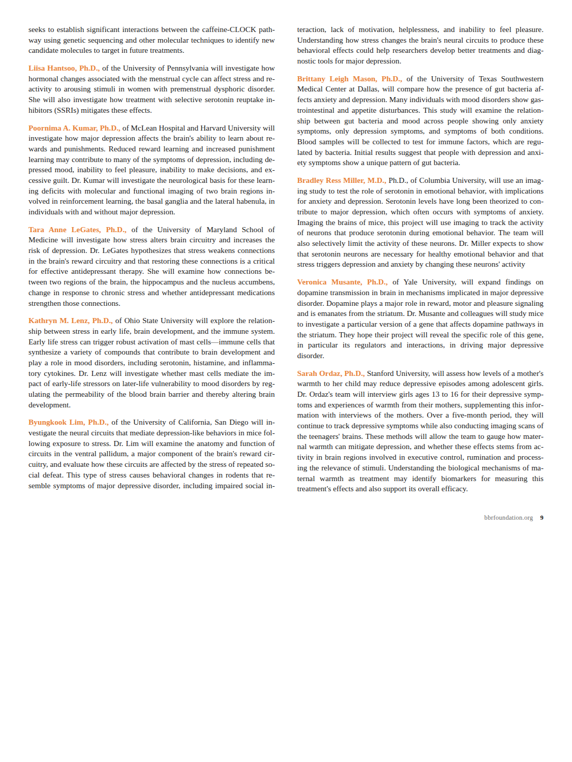seeks to establish significant interactions between the caffeine-CLOCK pathway using genetic sequencing and other molecular techniques to identify new candidate molecules to target in future treatments.
Liisa Hantsoo, Ph.D., of the University of Pennsylvania will investigate how hormonal changes associated with the menstrual cycle can affect stress and reactivity to arousing stimuli in women with premenstrual dysphoric disorder. She will also investigate how treatment with selective serotonin reuptake inhibitors (SSRIs) mitigates these effects.
Poornima A. Kumar, Ph.D., of McLean Hospital and Harvard University will investigate how major depression affects the brain's ability to learn about rewards and punishments. Reduced reward learning and increased punishment learning may contribute to many of the symptoms of depression, including depressed mood, inability to feel pleasure, inability to make decisions, and excessive guilt. Dr. Kumar will investigate the neurological basis for these learning deficits with molecular and functional imaging of two brain regions involved in reinforcement learning, the basal ganglia and the lateral habenula, in individuals with and without major depression.
Tara Anne LeGates, Ph.D., of the University of Maryland School of Medicine will investigate how stress alters brain circuitry and increases the risk of depression. Dr. LeGates hypothesizes that stress weakens connections in the brain's reward circuitry and that restoring these connections is a critical for effective antidepressant therapy. She will examine how connections between two regions of the brain, the hippocampus and the nucleus accumbens, change in response to chronic stress and whether antidepressant medications strengthen those connections.
Kathryn M. Lenz, Ph.D., of Ohio State University will explore the relationship between stress in early life, brain development, and the immune system. Early life stress can trigger robust activation of mast cells—immune cells that synthesize a variety of compounds that contribute to brain development and play a role in mood disorders, including serotonin, histamine, and inflammatory cytokines. Dr. Lenz will investigate whether mast cells mediate the impact of early-life stressors on later-life vulnerability to mood disorders by regulating the permeability of the blood brain barrier and thereby altering brain development.
Byungkook Lim, Ph.D., of the University of California, San Diego will investigate the neural circuits that mediate depression-like behaviors in mice following exposure to stress. Dr. Lim will examine the anatomy and function of circuits in the ventral pallidum, a major component of the brain's reward circuitry, and evaluate how these circuits are affected by the stress of repeated social defeat. This type of stress causes behavioral changes in rodents that resemble symptoms of major depressive disorder, including impaired social interaction, lack of motivation, helplessness, and inability to feel pleasure. Understanding how stress changes the brain's neural circuits to produce these behavioral effects could help researchers develop better treatments and diagnostic tools for major depression.
Brittany Leigh Mason, Ph.D., of the University of Texas Southwestern Medical Center at Dallas, will compare how the presence of gut bacteria affects anxiety and depression. Many individuals with mood disorders show gastrointestinal and appetite disturbances. This study will examine the relationship between gut bacteria and mood across people showing only anxiety symptoms, only depression symptoms, and symptoms of both conditions. Blood samples will be collected to test for immune factors, which are regulated by bacteria. Initial results suggest that people with depression and anxiety symptoms show a unique pattern of gut bacteria.
Bradley Ress Miller, M.D., Ph.D., of Columbia University, will use an imaging study to test the role of serotonin in emotional behavior, with implications for anxiety and depression. Serotonin levels have long been theorized to contribute to major depression, which often occurs with symptoms of anxiety. Imaging the brains of mice, this project will use imaging to track the activity of neurons that produce serotonin during emotional behavior. The team will also selectively limit the activity of these neurons. Dr. Miller expects to show that serotonin neurons are necessary for healthy emotional behavior and that stress triggers depression and anxiety by changing these neurons' activity
Veronica Musante, Ph.D., of Yale University, will expand findings on dopamine transmission in brain in mechanisms implicated in major depressive disorder. Dopamine plays a major role in reward, motor and pleasure signaling and is emanates from the striatum. Dr. Musante and colleagues will study mice to investigate a particular version of a gene that affects dopamine pathways in the striatum. They hope their project will reveal the specific role of this gene, in particular its regulators and interactions, in driving major depressive disorder.
Sarah Ordaz, Ph.D., Stanford University, will assess how levels of a mother's warmth to her child may reduce depressive episodes among adolescent girls. Dr. Ordaz's team will interview girls ages 13 to 16 for their depressive symptoms and experiences of warmth from their mothers, supplementing this information with interviews of the mothers. Over a five-month period, they will continue to track depressive symptoms while also conducting imaging scans of the teenagers' brains. These methods will allow the team to gauge how maternal warmth can mitigate depression, and whether these effects stems from activity in brain regions involved in executive control, rumination and processing the relevance of stimuli. Understanding the biological mechanisms of maternal warmth as treatment may identify biomarkers for measuring this treatment's effects and also support its overall efficacy.
bbrfoundation.org9